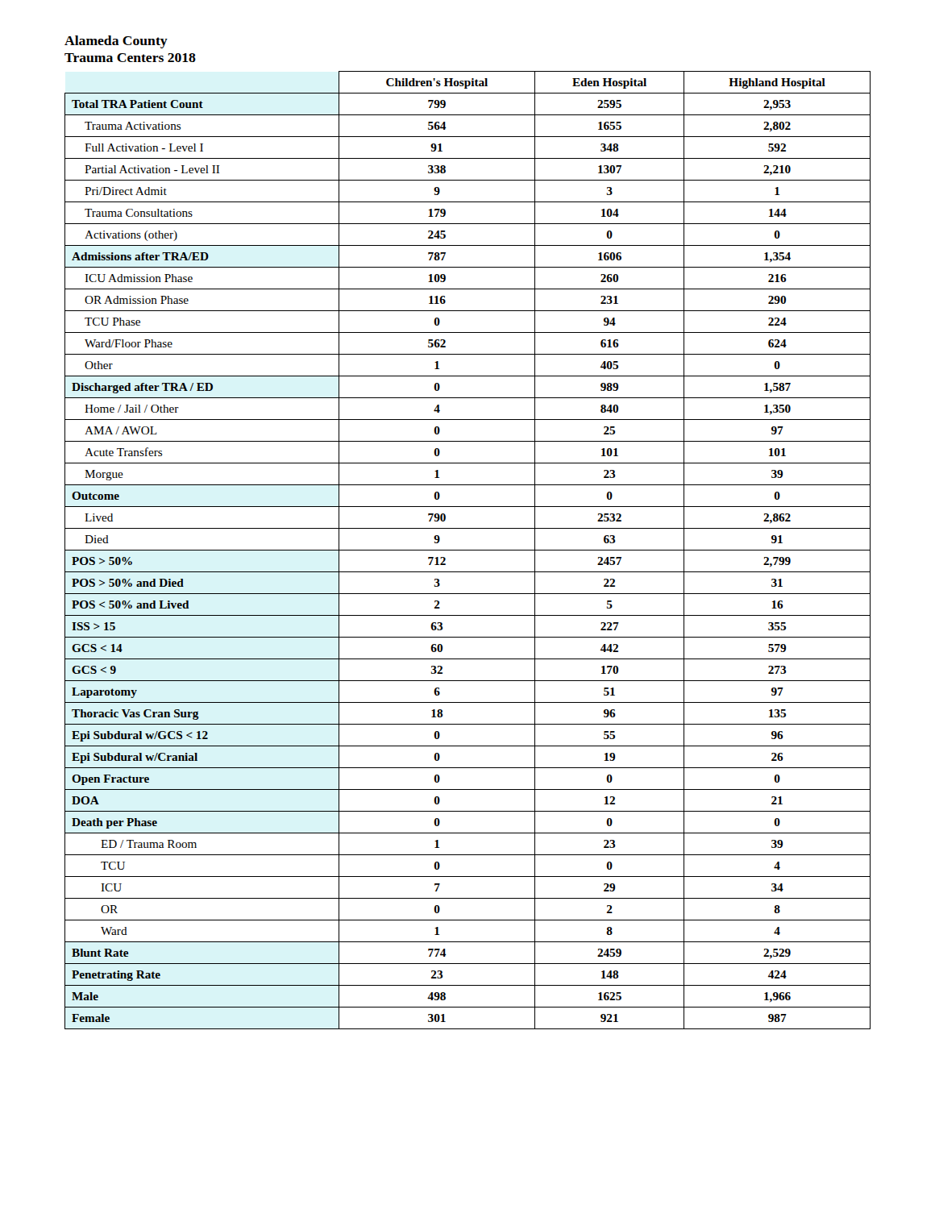Alameda County Trauma Centers 2018
| | Children's Hospital | Eden Hospital | Highland Hospital |
| --- | --- | --- | --- |
| Total TRA Patient Count | 799 | 2595 | 2,953 |
| Trauma Activations | 564 | 1655 | 2,802 |
| Full Activation - Level I | 91 | 348 | 592 |
| Partial Activation - Level II | 338 | 1307 | 2,210 |
| Pri/Direct Admit | 9 | 3 | 1 |
| Trauma Consultations | 179 | 104 | 144 |
| Activations (other) | 245 | 0 | 0 |
| Admissions after TRA/ED | 787 | 1606 | 1,354 |
| ICU Admission Phase | 109 | 260 | 216 |
| OR Admission Phase | 116 | 231 | 290 |
| TCU Phase | 0 | 94 | 224 |
| Ward/Floor Phase | 562 | 616 | 624 |
| Other | 1 | 405 | 0 |
| Discharged after TRA / ED | 0 | 989 | 1,587 |
| Home / Jail / Other | 4 | 840 | 1,350 |
| AMA / AWOL | 0 | 25 | 97 |
| Acute Transfers | 0 | 101 | 101 |
| Morgue | 1 | 23 | 39 |
| Outcome | 0 | 0 | 0 |
| Lived | 790 | 2532 | 2,862 |
| Died | 9 | 63 | 91 |
| POS > 50% | 712 | 2457 | 2,799 |
| POS > 50% and Died | 3 | 22 | 31 |
| POS < 50% and Lived | 2 | 5 | 16 |
| ISS > 15 | 63 | 227 | 355 |
| GCS < 14 | 60 | 442 | 579 |
| GCS < 9 | 32 | 170 | 273 |
| Laparotomy | 6 | 51 | 97 |
| Thoracic Vas Cran Surg | 18 | 96 | 135 |
| Epi Subdural w/GCS < 12 | 0 | 55 | 96 |
| Epi Subdural w/Cranial | 0 | 19 | 26 |
| Open Fracture | 0 | 0 | 0 |
| DOA | 0 | 12 | 21 |
| Death per Phase | 0 | 0 | 0 |
| ED / Trauma Room | 1 | 23 | 39 |
| TCU | 0 | 0 | 4 |
| ICU | 7 | 29 | 34 |
| OR | 0 | 2 | 8 |
| Ward | 1 | 8 | 4 |
| Blunt Rate | 774 | 2459 | 2,529 |
| Penetrating Rate | 23 | 148 | 424 |
| Male | 498 | 1625 | 1,966 |
| Female | 301 | 921 | 987 |